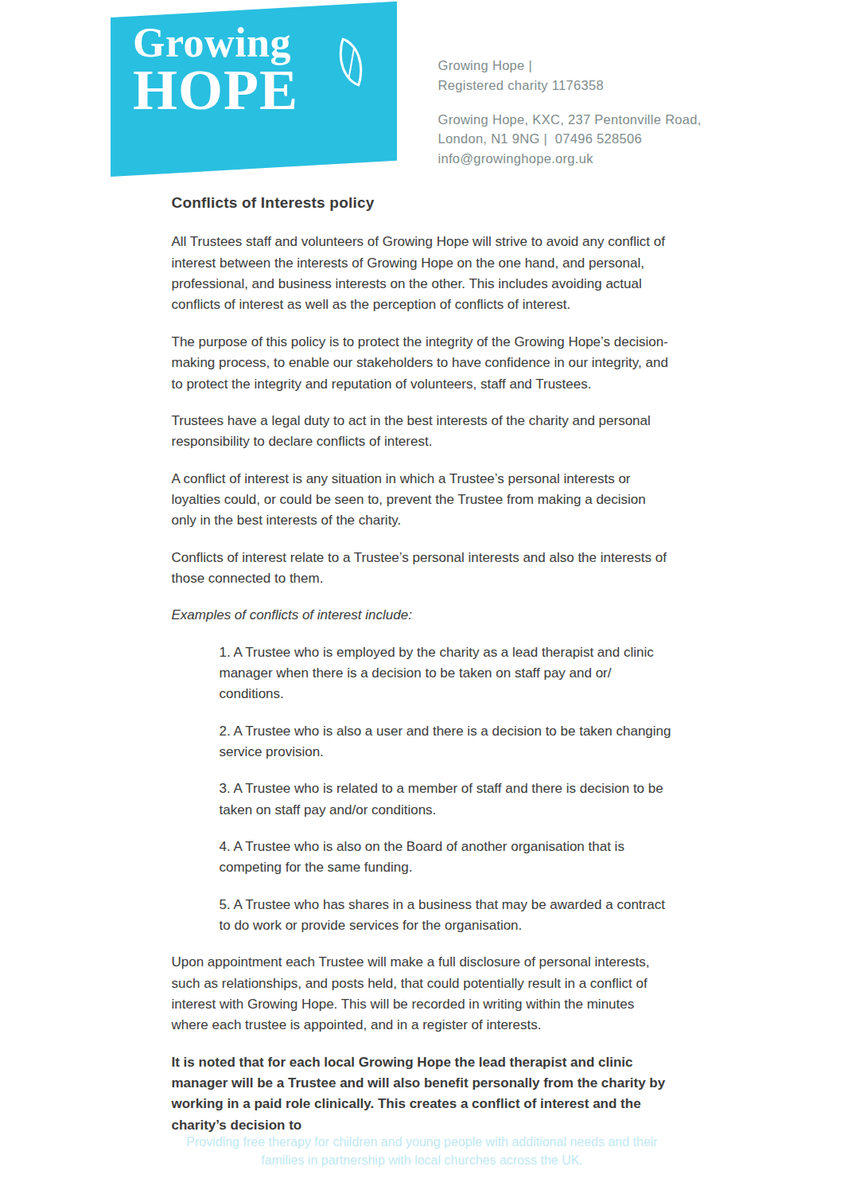Growing HOPE
Growing Hope |
Registered charity 1176358
Growing Hope, KXC, 237 Pentonville Road,
London, N1 9NG | 07496 528506
info@growinghope.org.uk
Conflicts of Interests policy
All Trustees staff and volunteers of Growing Hope will strive to avoid any conflict of interest between the interests of Growing Hope on the one hand, and personal, professional, and business interests on the other. This includes avoiding actual conflicts of interest as well as the perception of conflicts of interest.
The purpose of this policy is to protect the integrity of the Growing Hope’s decision-making process, to enable our stakeholders to have confidence in our integrity, and to protect the integrity and reputation of volunteers, staff and Trustees.
Trustees have a legal duty to act in the best interests of the charity and personal responsibility to declare conflicts of interest.
A conflict of interest is any situation in which a Trustee’s personal interests or loyalties could, or could be seen to, prevent the Trustee from making a decision only in the best interests of the charity.
Conflicts of interest relate to a Trustee’s personal interests and also the interests of those connected to them.
Examples of conflicts of interest include:
A Trustee who is employed by the charity as a lead therapist and clinic manager when there is a decision to be taken on staff pay and or/ conditions.
A Trustee who is also a user and there is a decision to be taken changing service provision.
A Trustee who is related to a member of staff and there is decision to be taken on staff pay and/or conditions.
A Trustee who is also on the Board of another organisation that is competing for the same funding.
A Trustee who has shares in a business that may be awarded a contract to do work or provide services for the organisation.
Upon appointment each Trustee will make a full disclosure of personal interests, such as relationships, and posts held, that could potentially result in a conflict of interest with Growing Hope. This will be recorded in writing within the minutes where each trustee is appointed, and in a register of interests.
It is noted that for each local Growing Hope the lead therapist and clinic manager will be a Trustee and will also benefit personally from the charity by working in a paid role clinically. This creates a conflict of interest and the charity’s decision to
Providing free therapy for children and young people with additional needs and their
families in partnership with local churches across the UK.